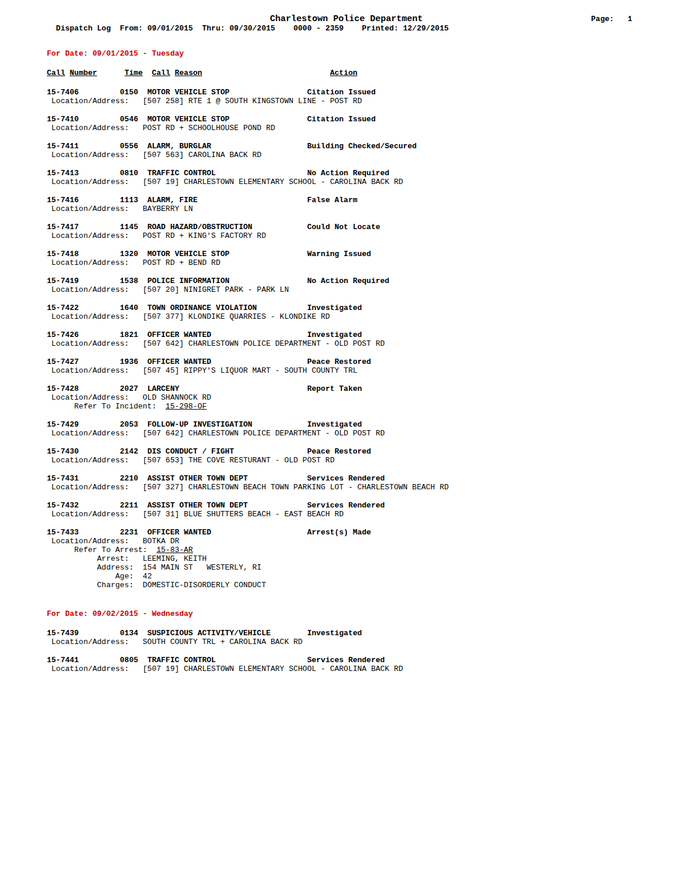Charlestown Police Department
Page: 1
Dispatch Log From: 09/01/2015 Thru: 09/30/2015 0000 - 2359 Printed: 12/29/2015
For Date: 09/01/2015 - Tuesday
Call Number Time Call Reason Action
15-7406 0150 MOTOR VEHICLE STOP Citation Issued
Location/Address: [507 258] RTE 1 @ SOUTH KINGSTOWN LINE - POST RD
15-7410 0546 MOTOR VEHICLE STOP Citation Issued
Location/Address: POST RD + SCHOOLHOUSE POND RD
15-7411 0556 ALARM, BURGLAR Building Checked/Secured
Location/Address: [507 563] CAROLINA BACK RD
15-7413 0810 TRAFFIC CONTROL No Action Required
Location/Address: [507 19] CHARLESTOWN ELEMENTARY SCHOOL - CAROLINA BACK RD
15-7416 1113 ALARM, FIRE False Alarm
Location/Address: BAYBERRY LN
15-7417 1145 ROAD HAZARD/OBSTRUCTION Could Not Locate
Location/Address: POST RD + KING'S FACTORY RD
15-7418 1320 MOTOR VEHICLE STOP Warning Issued
Location/Address: POST RD + BEND RD
15-7419 1538 POLICE INFORMATION No Action Required
Location/Address: [507 20] NINIGRET PARK - PARK LN
15-7422 1640 TOWN ORDINANCE VIOLATION Investigated
Location/Address: [507 377] KLONDIKE QUARRIES - KLONDIKE RD
15-7426 1821 OFFICER WANTED Investigated
Location/Address: [507 642] CHARLESTOWN POLICE DEPARTMENT - OLD POST RD
15-7427 1936 OFFICER WANTED Peace Restored
Location/Address: [507 45] RIPPY'S LIQUOR MART - SOUTH COUNTY TRL
15-7428 2027 LARCENY Report Taken
Location/Address: OLD SHANNOCK RD
Refer To Incident: 15-298-OF
15-7429 2053 FOLLOW-UP INVESTIGATION Investigated
Location/Address: [507 642] CHARLESTOWN POLICE DEPARTMENT - OLD POST RD
15-7430 2142 DIS CONDUCT / FIGHT Peace Restored
Location/Address: [507 653] THE COVE RESTURANT - OLD POST RD
15-7431 2210 ASSIST OTHER TOWN DEPT Services Rendered
Location/Address: [507 327] CHARLESTOWN BEACH TOWN PARKING LOT - CHARLESTOWN BEACH RD
15-7432 2211 ASSIST OTHER TOWN DEPT Services Rendered
Location/Address: [507 31] BLUE SHUTTERS BEACH - EAST BEACH RD
15-7433 2231 OFFICER WANTED Arrest(s) Made
Location/Address: BOTKA DR
Refer To Arrest: 15-83-AR
Arrest: LEEMING, KEITH
Address: 154 MAIN ST WESTERLY, RI
Age: 42
Charges: DOMESTIC-DISORDERLY CONDUCT
For Date: 09/02/2015 - Wednesday
15-7439 0134 SUSPICIOUS ACTIVITY/VEHICLE Investigated
Location/Address: SOUTH COUNTY TRL + CAROLINA BACK RD
15-7441 0805 TRAFFIC CONTROL Services Rendered
Location/Address: [507 19] CHARLESTOWN ELEMENTARY SCHOOL - CAROLINA BACK RD